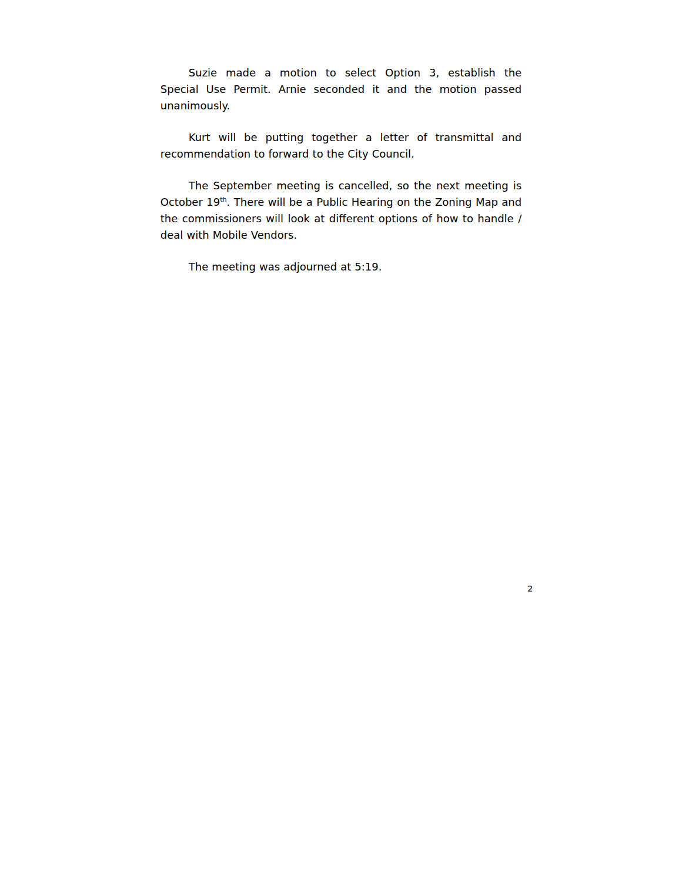Suzie made a motion to select Option 3, establish the Special Use Permit. Arnie seconded it and the motion passed unanimously.
Kurt will be putting together a letter of transmittal and recommendation to forward to the City Council.
The September meeting is cancelled, so the next meeting is October 19th. There will be a Public Hearing on the Zoning Map and the commissioners will look at different options of how to handle / deal with Mobile Vendors.
The meeting was adjourned at 5:19.
2